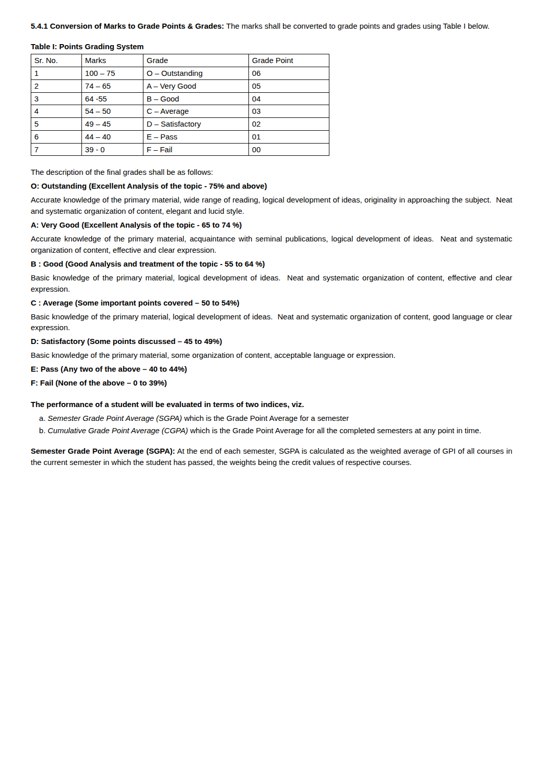5.4.1 Conversion of Marks to Grade Points & Grades: The marks shall be converted to grade points and grades using Table I below.
Table I: Points Grading System
| Sr. No. | Marks | Grade | Grade Point |
| 1 | 100 – 75 | O – Outstanding | 06 |
| 2 | 74 – 65 | A – Very Good | 05 |
| 3 | 64 -55 | B – Good | 04 |
| 4 | 54 – 50 | C – Average | 03 |
| 5 | 49 – 45 | D – Satisfactory | 02 |
| 6 | 44 – 40 | E – Pass | 01 |
| 7 | 39 - 0 | F – Fail | 00 |
The description of the final grades shall be as follows:
O: Outstanding (Excellent Analysis of the topic - 75% and above)
Accurate knowledge of the primary material, wide range of reading, logical development of ideas, originality in approaching the subject. Neat and systematic organization of content, elegant and lucid style.
A: Very Good (Excellent Analysis of the topic - 65 to 74 %)
Accurate knowledge of the primary material, acquaintance with seminal publications, logical development of ideas. Neat and systematic organization of content, effective and clear expression.
B : Good (Good Analysis and treatment of the topic - 55 to 64 %)
Basic knowledge of the primary material, logical development of ideas. Neat and systematic organization of content, effective and clear expression.
C : Average (Some important points covered – 50 to 54%)
Basic knowledge of the primary material, logical development of ideas. Neat and systematic organization of content, good language or clear expression.
D: Satisfactory (Some points discussed – 45 to 49%)
Basic knowledge of the primary material, some organization of content, acceptable language or expression.
E: Pass (Any two of the above – 40 to 44%)
F: Fail (None of the above – 0 to 39%)
The performance of a student will be evaluated in terms of two indices, viz.
Semester Grade Point Average (SGPA) which is the Grade Point Average for a semester
Cumulative Grade Point Average (CGPA) which is the Grade Point Average for all the completed semesters at any point in time.
Semester Grade Point Average (SGPA): At the end of each semester, SGPA is calculated as the weighted average of GPI of all courses in the current semester in which the student has passed, the weights being the credit values of respective courses.